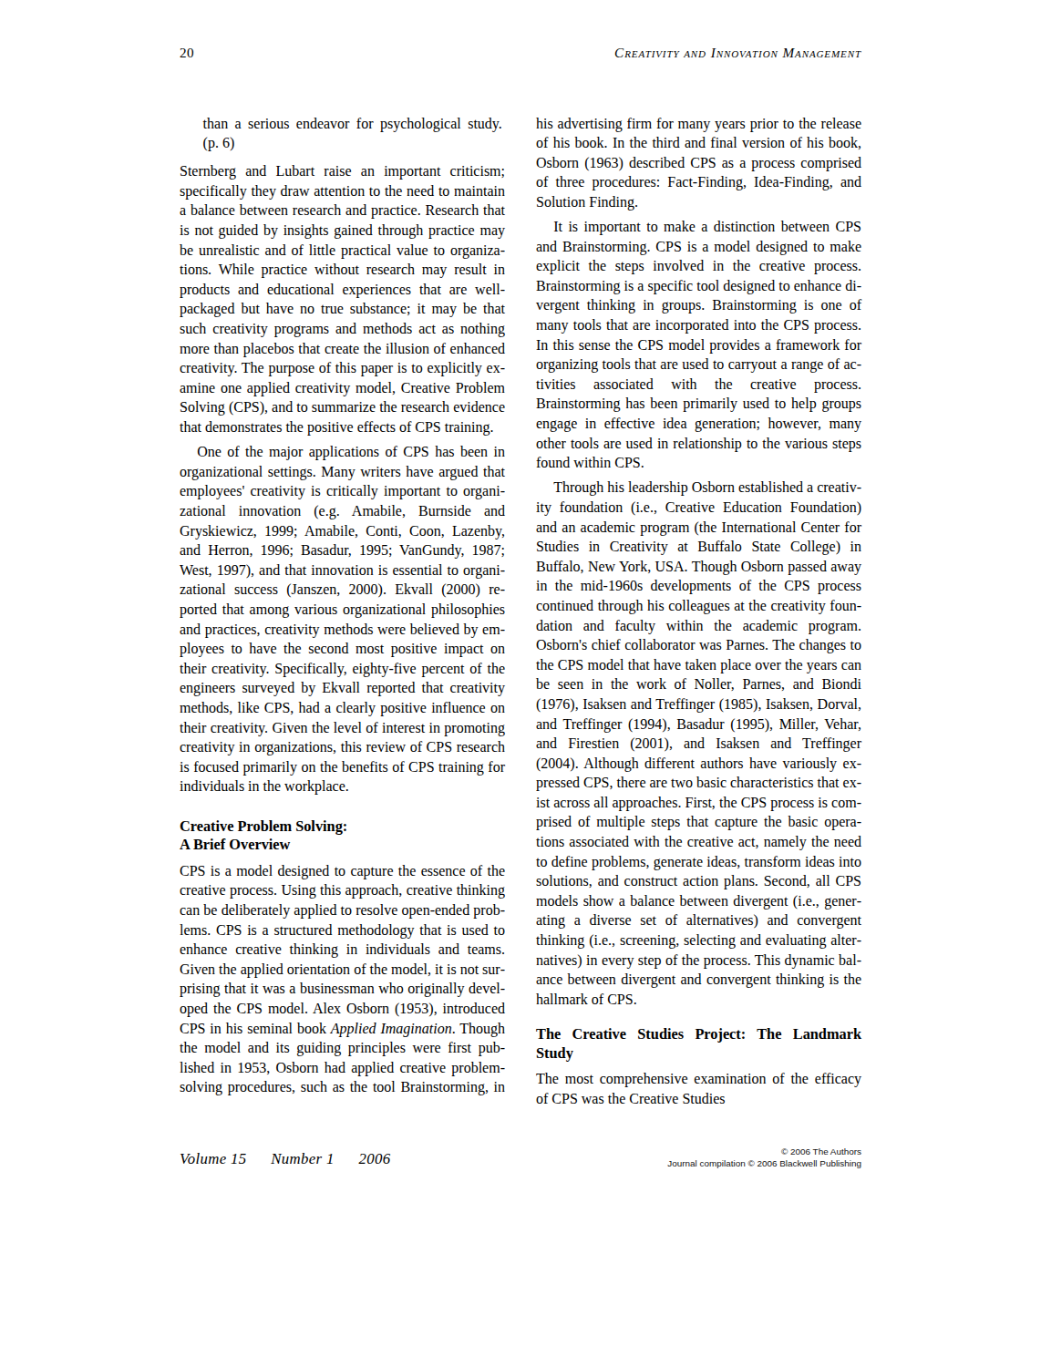20
Creativity and Innovation Management
than a serious endeavor for psychological study. (p. 6)
Sternberg and Lubart raise an important criticism; specifically they draw attention to the need to maintain a balance between research and practice. Research that is not guided by insights gained through practice may be unrealistic and of little practical value to organizations. While practice without research may result in products and educational experiences that are well-packaged but have no true substance; it may be that such creativity programs and methods act as nothing more than placebos that create the illusion of enhanced creativity. The purpose of this paper is to explicitly examine one applied creativity model, Creative Problem Solving (CPS), and to summarize the research evidence that demonstrates the positive effects of CPS training.
One of the major applications of CPS has been in organizational settings. Many writers have argued that employees' creativity is critically important to organizational innovation (e.g. Amabile, Burnside and Gryskiewicz, 1999; Amabile, Conti, Coon, Lazenby, and Herron, 1996; Basadur, 1995; VanGundy, 1987; West, 1997), and that innovation is essential to organizational success (Janszen, 2000). Ekvall (2000) reported that among various organizational philosophies and practices, creativity methods were believed by employees to have the second most positive impact on their creativity. Specifically, eighty-five percent of the engineers surveyed by Ekvall reported that creativity methods, like CPS, had a clearly positive influence on their creativity. Given the level of interest in promoting creativity in organizations, this review of CPS research is focused primarily on the benefits of CPS training for individuals in the workplace.
Creative Problem Solving:
A Brief Overview
CPS is a model designed to capture the essence of the creative process. Using this approach, creative thinking can be deliberately applied to resolve open-ended problems. CPS is a structured methodology that is used to enhance creative thinking in individuals and teams. Given the applied orientation of the model, it is not surprising that it was a businessman who originally developed the CPS model. Alex Osborn (1953), introduced CPS in his seminal book Applied Imagination. Though the model and its guiding principles were first published in 1953, Osborn had applied creative problem-solving procedures, such as the tool Brainstorming, in his advertising firm for many years prior to the release of his book. In the third and final version of his book, Osborn (1963) described CPS as a process comprised of three procedures: Fact-Finding, Idea-Finding, and Solution Finding.
It is important to make a distinction between CPS and Brainstorming. CPS is a model designed to make explicit the steps involved in the creative process. Brainstorming is a specific tool designed to enhance divergent thinking in groups. Brainstorming is one of many tools that are incorporated into the CPS process. In this sense the CPS model provides a framework for organizing tools that are used to carryout a range of activities associated with the creative process. Brainstorming has been primarily used to help groups engage in effective idea generation; however, many other tools are used in relationship to the various steps found within CPS.
Through his leadership Osborn established a creativity foundation (i.e., Creative Education Foundation) and an academic program (the International Center for Studies in Creativity at Buffalo State College) in Buffalo, New York, USA. Though Osborn passed away in the mid-1960s developments of the CPS process continued through his colleagues at the creativity foundation and faculty within the academic program. Osborn's chief collaborator was Parnes. The changes to the CPS model that have taken place over the years can be seen in the work of Noller, Parnes, and Biondi (1976), Isaksen and Treffinger (1985), Isaksen, Dorval, and Treffinger (1994), Basadur (1995), Miller, Vehar, and Firestien (2001), and Isaksen and Treffinger (2004). Although different authors have variously expressed CPS, there are two basic characteristics that exist across all approaches. First, the CPS process is comprised of multiple steps that capture the basic operations associated with the creative act, namely the need to define problems, generate ideas, transform ideas into solutions, and construct action plans. Second, all CPS models show a balance between divergent (i.e., generating a diverse set of alternatives) and convergent thinking (i.e., screening, selecting and evaluating alternatives) in every step of the process. This dynamic balance between divergent and convergent thinking is the hallmark of CPS.
The Creative Studies Project: The Landmark Study
The most comprehensive examination of the efficacy of CPS was the Creative Studies
Volume 15 Number 12006
© 2006 The Authors
Journal compilation © 2006 Blackwell Publishing